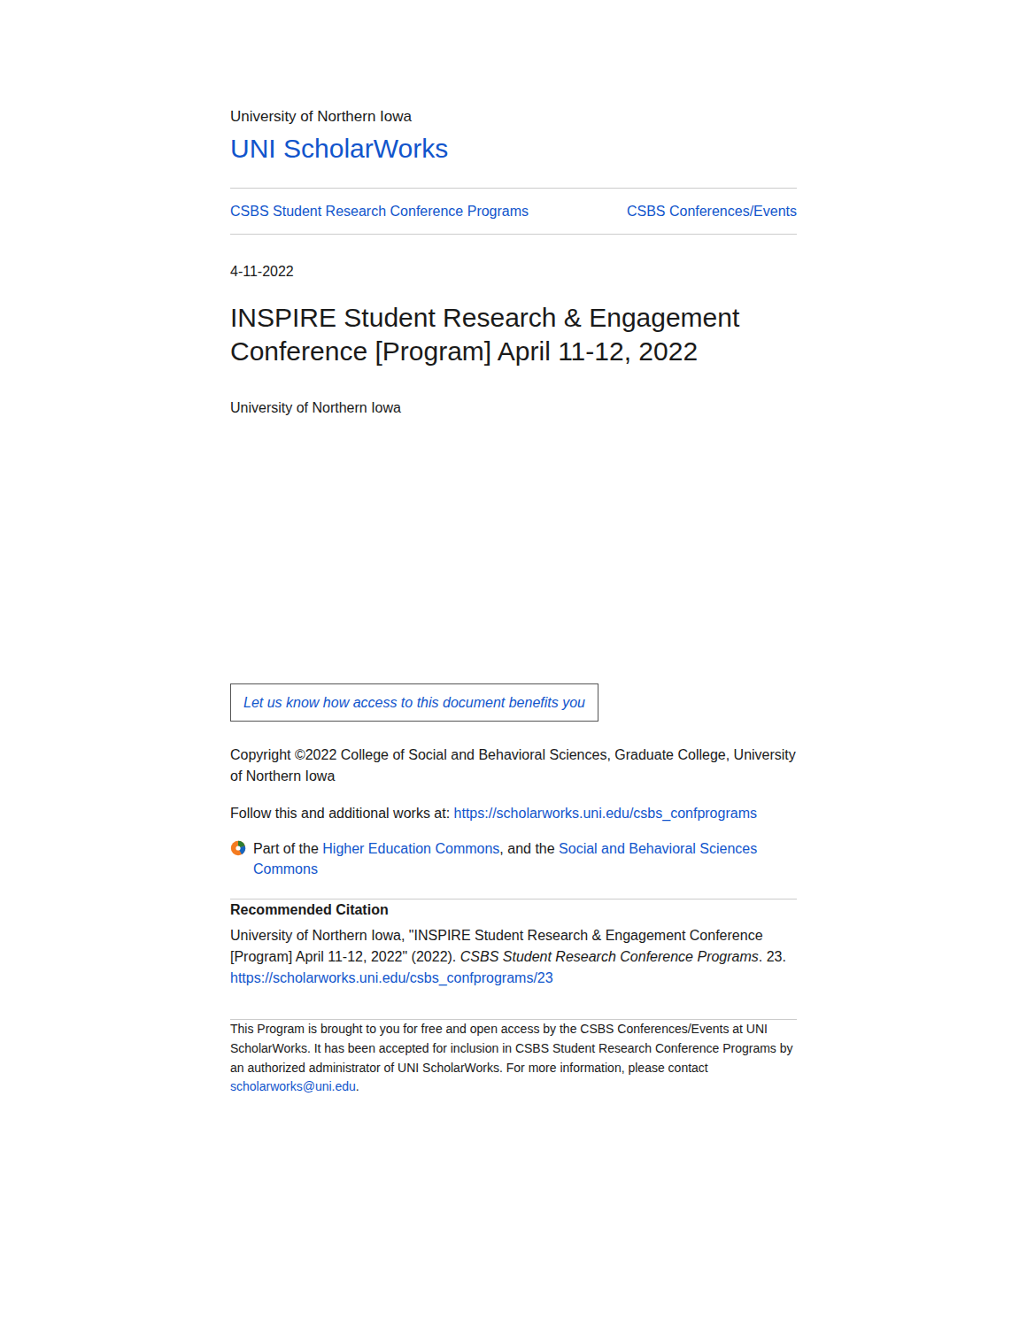University of Northern Iowa
UNI ScholarWorks
CSBS Student Research Conference Programs
CSBS Conferences/Events
4-11-2022
INSPIRE Student Research & Engagement Conference [Program] April 11-12, 2022
University of Northern Iowa
Let us know how access to this document benefits you
Copyright ©2022 College of Social and Behavioral Sciences, Graduate College, University of Northern Iowa
Follow this and additional works at: https://scholarworks.uni.edu/csbs_confprograms
Part of the Higher Education Commons, and the Social and Behavioral Sciences Commons
Recommended Citation
University of Northern Iowa, "INSPIRE Student Research & Engagement Conference [Program] April 11-12, 2022" (2022). CSBS Student Research Conference Programs. 23.
https://scholarworks.uni.edu/csbs_confprograms/23
This Program is brought to you for free and open access by the CSBS Conferences/Events at UNI ScholarWorks. It has been accepted for inclusion in CSBS Student Research Conference Programs by an authorized administrator of UNI ScholarWorks. For more information, please contact scholarworks@uni.edu.